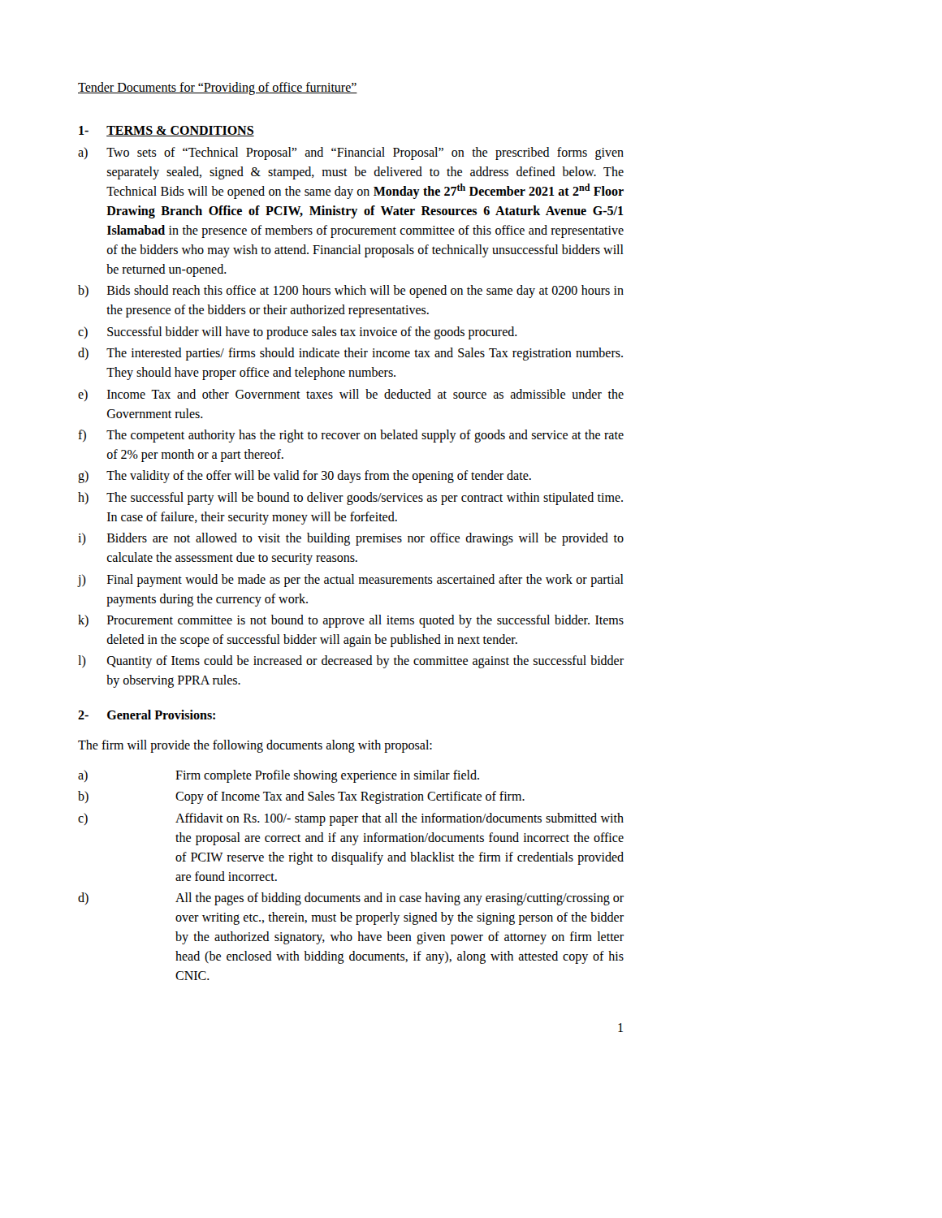Tender Documents for “Providing of office furniture”
1-TERMS & CONDITIONS
a)
Two sets of “Technical Proposal” and “Financial Proposal” on the prescribed forms given separately sealed, signed & stamped, must be delivered to the address defined below. The Technical Bids will be opened on the same day on Monday the 27th December 2021 at 2nd Floor Drawing Branch Office of PCIW, Ministry of Water Resources 6 Ataturk Avenue G-5/1 Islamabad in the presence of members of procurement committee of this office and representative of the bidders who may wish to attend. Financial proposals of technically unsuccessful bidders will be returned un-opened.
b)
Bids should reach this office at 1200 hours which will be opened on the same day at 0200 hours in the presence of the bidders or their authorized representatives.
c)
Successful bidder will have to produce sales tax invoice of the goods procured.
d)
The interested parties/ firms should indicate their income tax and Sales Tax registration numbers. They should have proper office and telephone numbers.
e)
Income Tax and other Government taxes will be deducted at source as admissible under the Government rules.
f)
The competent authority has the right to recover on belated supply of goods and service at the rate of 2% per month or a part thereof.
g)
The validity of the offer will be valid for 30 days from the opening of tender date.
h)
The successful party will be bound to deliver goods/services as per contract within stipulated time. In case of failure, their security money will be forfeited.
i)
Bidders are not allowed to visit the building premises nor office drawings will be provided to calculate the assessment due to security reasons.
j)
Final payment would be made as per the actual measurements ascertained after the work or partial payments during the currency of work.
k)
Procurement committee is not bound to approve all items quoted by the successful bidder. Items deleted in the scope of successful bidder will again be published in next tender.
l)
Quantity of Items could be increased or decreased by the committee against the successful bidder by observing PPRA rules.
2-General Provisions:
The firm will provide the following documents along with proposal:
a)
Firm complete Profile showing experience in similar field.
b)
Copy of Income Tax and Sales Tax Registration Certificate of firm.
c)
Affidavit on Rs. 100/- stamp paper that all the information/documents submitted with the proposal are correct and if any information/documents found incorrect the office of PCIW reserve the right to disqualify and blacklist the firm if credentials provided are found incorrect.
d)
All the pages of bidding documents and in case having any erasing/cutting/crossing or over writing etc., therein, must be properly signed by the signing person of the bidder by the authorized signatory, who have been given power of attorney on firm letter head (be enclosed with bidding documents, if any), along with attested copy of his CNIC.
1